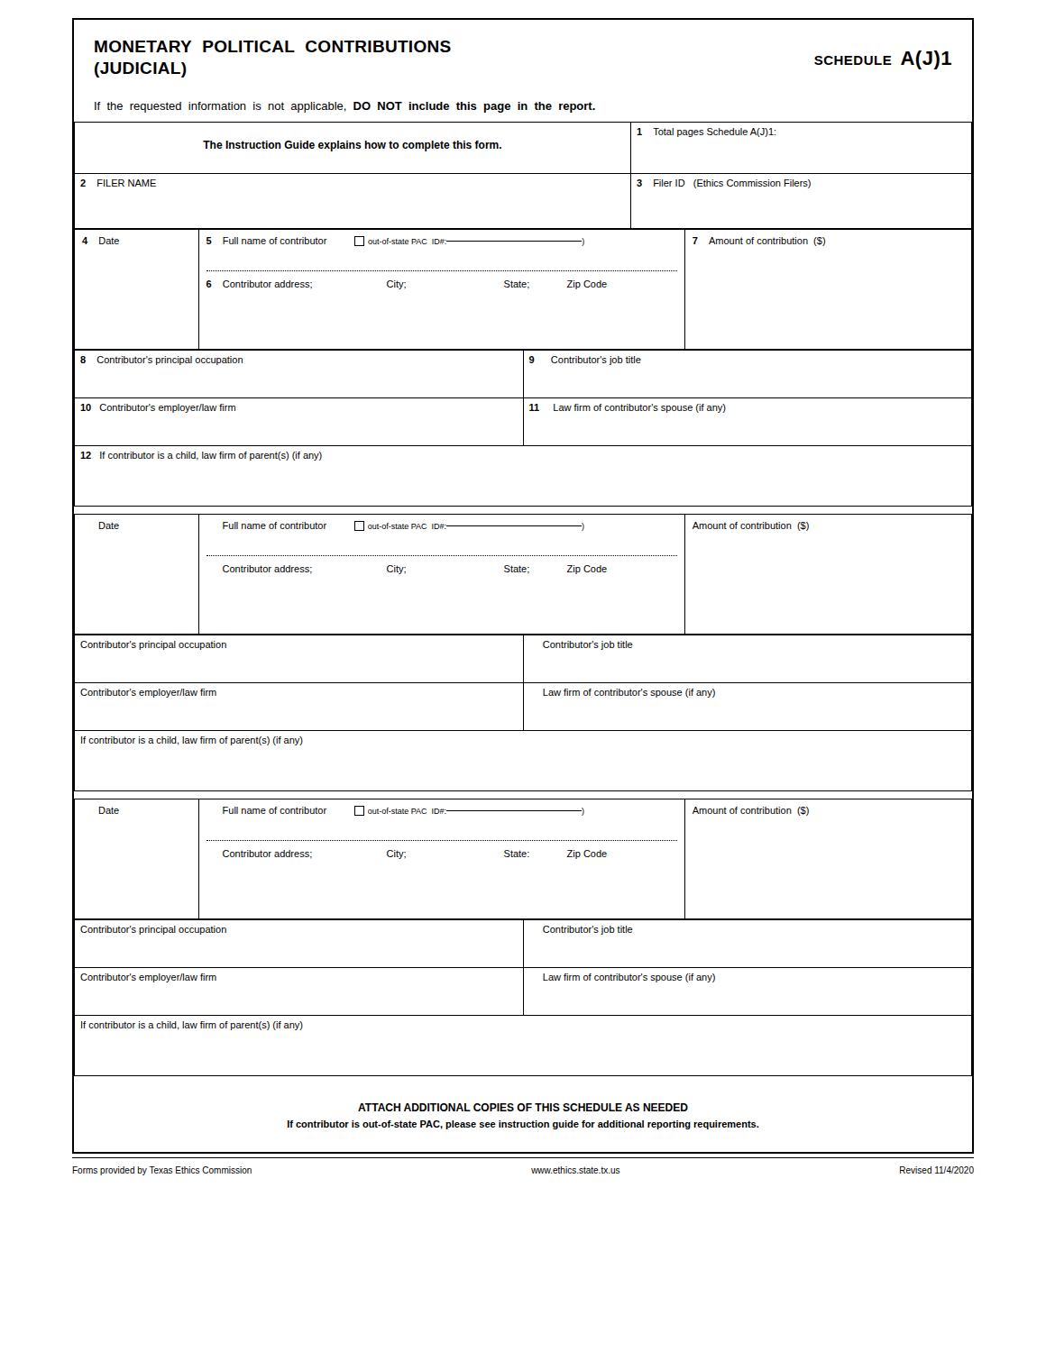MONETARY POLITICAL CONTRIBUTIONS
(JUDICIAL)
SCHEDULE A(J)1
If the requested information is not applicable, DO NOT include this page in the report.
| The Instruction Guide explains how to complete this form. | 1 Total pages Schedule A(J)1: |
| 2 FILER NAME | 3 Filer ID (Ethics Commission Filers) |
| 4 Date | 5 Full name of contributor out-of-state PAC ID#: ) 6 Contributor address; City; State; Zip Code | 7 Amount of contribution ($) |
| 8 Contributor's principal occupation | 9 Contributor's job title |
| 10 Contributor's employer/law firm | 11 Law firm of contributor's spouse (if any) |
| 12 If contributor is a child, law firm of parent(s) (if any) |
| Date | Full name of contributor out-of-state PAC ID#: ) Contributor address; City; State; Zip Code | Amount of contribution ($) |
| Contributor's principal occupation | Contributor's job title |
| Contributor's employer/law firm | Law firm of contributor's spouse (if any) |
| If contributor is a child, law firm of parent(s) (if any) |
| Date | Full name of contributor out-of-state PAC ID#: ) Contributor address; City; State: Zip Code | Amount of contribution ($) |
| Contributor's principal occupation | Contributor's job title |
| Contributor's employer/law firm | Law firm of contributor's spouse (if any) |
| If contributor is a child, law firm of parent(s) (if any) |
ATTACH ADDITIONAL COPIES OF THIS SCHEDULE AS NEEDED
If contributor is out-of-state PAC, please see instruction guide for additional reporting requirements.
Forms provided by Texas Ethics Commission
www.ethics.state.tx.us
Revised 11/4/2020